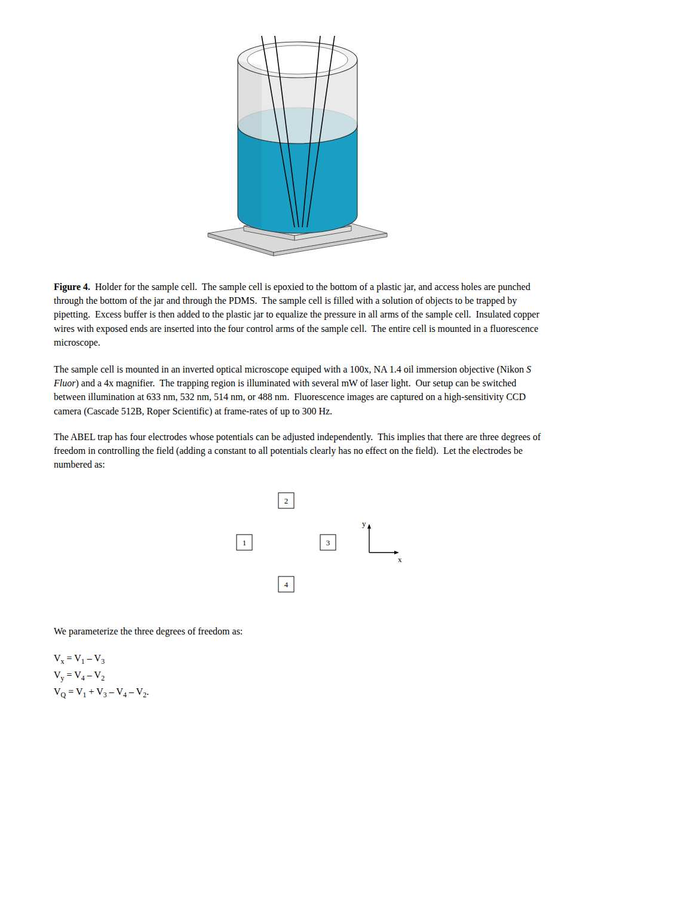Figure 4. Holder for the sample cell. The sample cell is epoxied to the bottom of a plastic jar, and access holes are punched through the bottom of the jar and through the PDMS. The sample cell is filled with a solution of objects to be trapped by pipetting. Excess buffer is then added to the plastic jar to equalize the pressure in all arms of the sample cell. Insulated copper wires with exposed ends are inserted into the four control arms of the sample cell. The entire cell is mounted in a fluorescence microscope.
The sample cell is mounted in an inverted optical microscope equiped with a 100x, NA 1.4 oil immersion objective (Nikon S Fluor) and a 4x magnifier. The trapping region is illuminated with several mW of laser light. Our setup can be switched between illumination at 633 nm, 532 nm, 514 nm, or 488 nm. Fluorescence images are captured on a high-sensitivity CCD camera (Cascade 512B, Roper Scientific) at frame-rates of up to 300 Hz.
The ABEL trap has four electrodes whose potentials can be adjusted independently. This implies that there are three degrees of freedom in controlling the field (adding a constant to all potentials clearly has no effect on the field). Let the electrodes be numbered as:
2 1 3 4 y x
We parameterize the three degrees of freedom as:
Vx = V1 – V3
Vy = V4 – V2
VQ = V1 + V3 – V4 – V2.